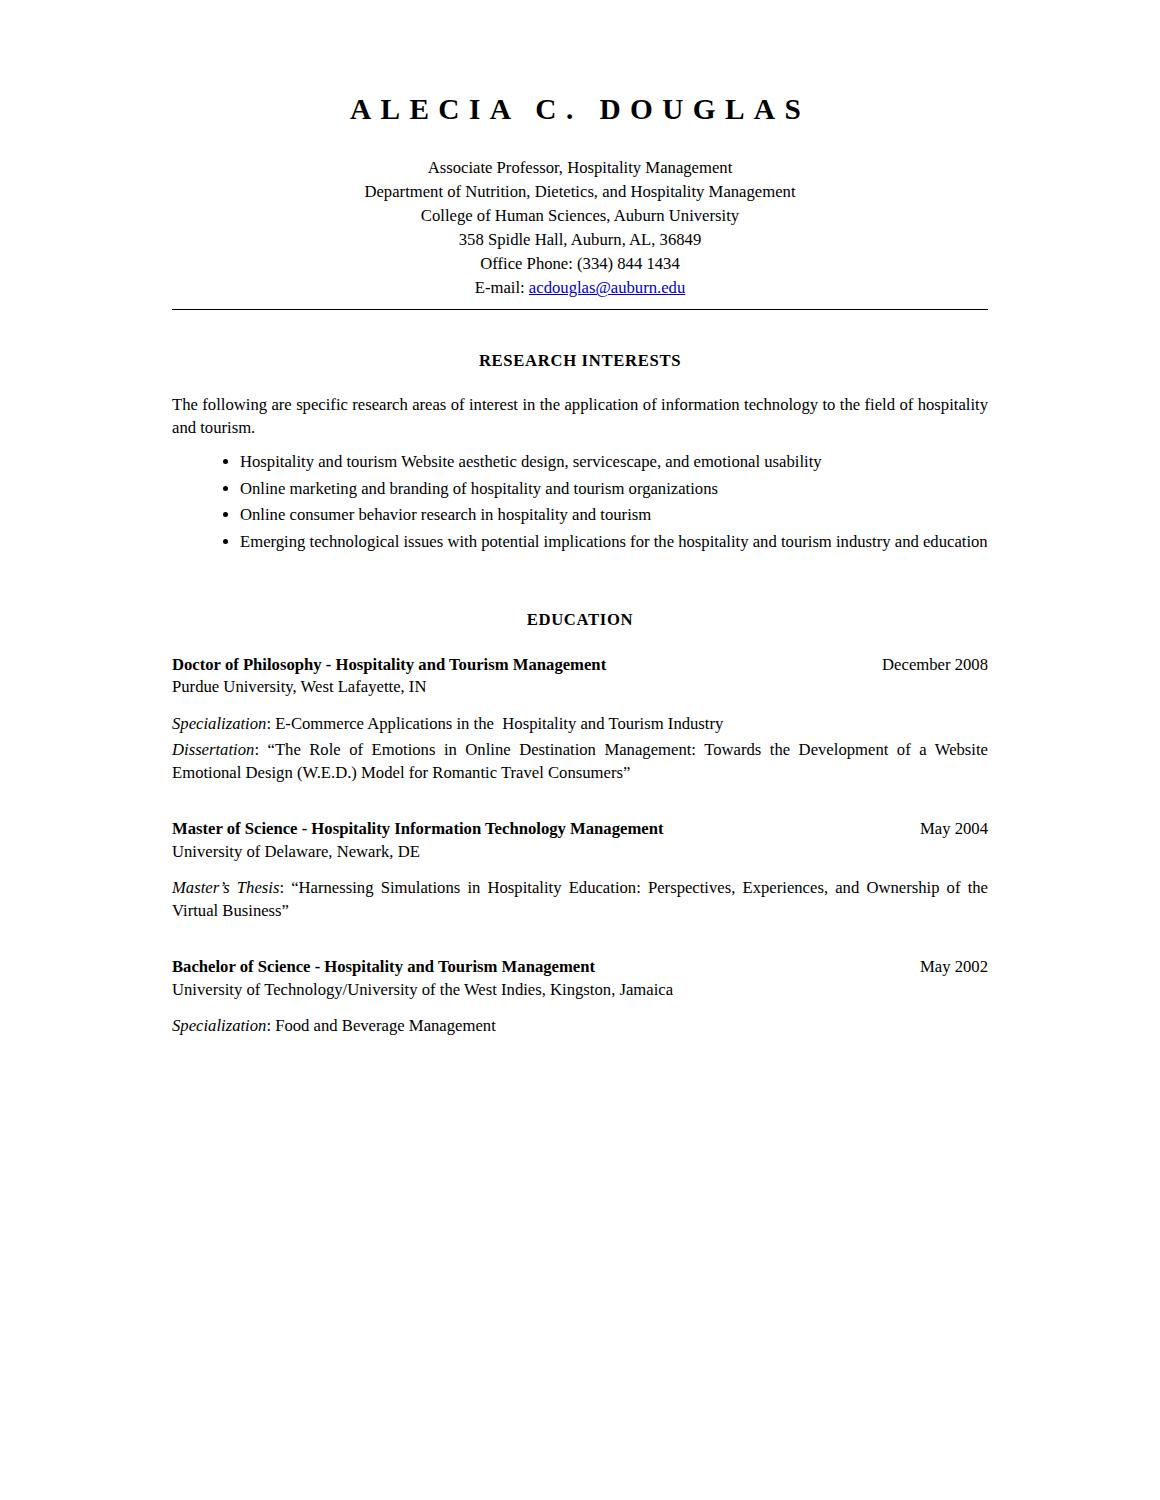ALECIA C. DOUGLAS
Associate Professor, Hospitality Management
Department of Nutrition, Dietetics, and Hospitality Management
College of Human Sciences, Auburn University
358 Spidle Hall, Auburn, AL, 36849
Office Phone: (334) 844 1434
E-mail: acdouglas@auburn.edu
RESEARCH INTERESTS
The following are specific research areas of interest in the application of information technology to the field of hospitality and tourism.
Hospitality and tourism Website aesthetic design, servicescape, and emotional usability
Online marketing and branding of hospitality and tourism organizations
Online consumer behavior research in hospitality and tourism
Emerging technological issues with potential implications for the hospitality and tourism industry and education
EDUCATION
Doctor of Philosophy - Hospitality and Tourism Management December 2008
Purdue University, West Lafayette, IN
Specialization: E-Commerce Applications in the Hospitality and Tourism Industry
Dissertation: “The Role of Emotions in Online Destination Management: Towards the Development of a Website Emotional Design (W.E.D.) Model for Romantic Travel Consumers”
Master of Science - Hospitality Information Technology Management May 2004
University of Delaware, Newark, DE
Master’s Thesis: “Harnessing Simulations in Hospitality Education: Perspectives, Experiences, and Ownership of the Virtual Business”
Bachelor of Science - Hospitality and Tourism Management May 2002
University of Technology/University of the West Indies, Kingston, Jamaica
Specialization: Food and Beverage Management